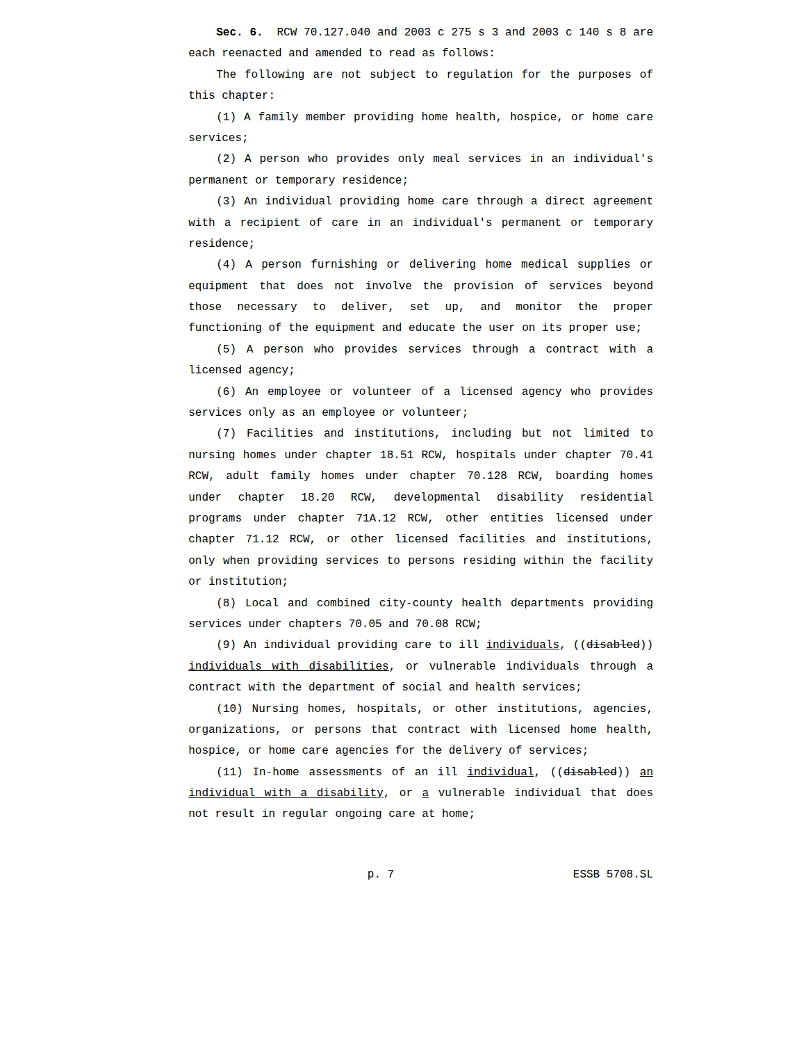Sec. 6. RCW 70.127.040 and 2003 c 275 s 3 and 2003 c 140 s 8 are each reenacted and amended to read as follows:
The following are not subject to regulation for the purposes of this chapter:
(1) A family member providing home health, hospice, or home care services;
(2) A person who provides only meal services in an individual's permanent or temporary residence;
(3) An individual providing home care through a direct agreement with a recipient of care in an individual's permanent or temporary residence;
(4) A person furnishing or delivering home medical supplies or equipment that does not involve the provision of services beyond those necessary to deliver, set up, and monitor the proper functioning of the equipment and educate the user on its proper use;
(5) A person who provides services through a contract with a licensed agency;
(6) An employee or volunteer of a licensed agency who provides services only as an employee or volunteer;
(7) Facilities and institutions, including but not limited to nursing homes under chapter 18.51 RCW, hospitals under chapter 70.41 RCW, adult family homes under chapter 70.128 RCW, boarding homes under chapter 18.20 RCW, developmental disability residential programs under chapter 71A.12 RCW, other entities licensed under chapter 71.12 RCW, or other licensed facilities and institutions, only when providing services to persons residing within the facility or institution;
(8) Local and combined city-county health departments providing services under chapters 70.05 and 70.08 RCW;
(9) An individual providing care to ill individuals, ((disabled)) individuals with disabilities, or vulnerable individuals through a contract with the department of social and health services;
(10) Nursing homes, hospitals, or other institutions, agencies, organizations, or persons that contract with licensed home health, hospice, or home care agencies for the delivery of services;
(11) In-home assessments of an ill individual, ((disabled)) an individual with a disability, or a vulnerable individual that does not result in regular ongoing care at home;
p. 7
ESSB 5708.SL